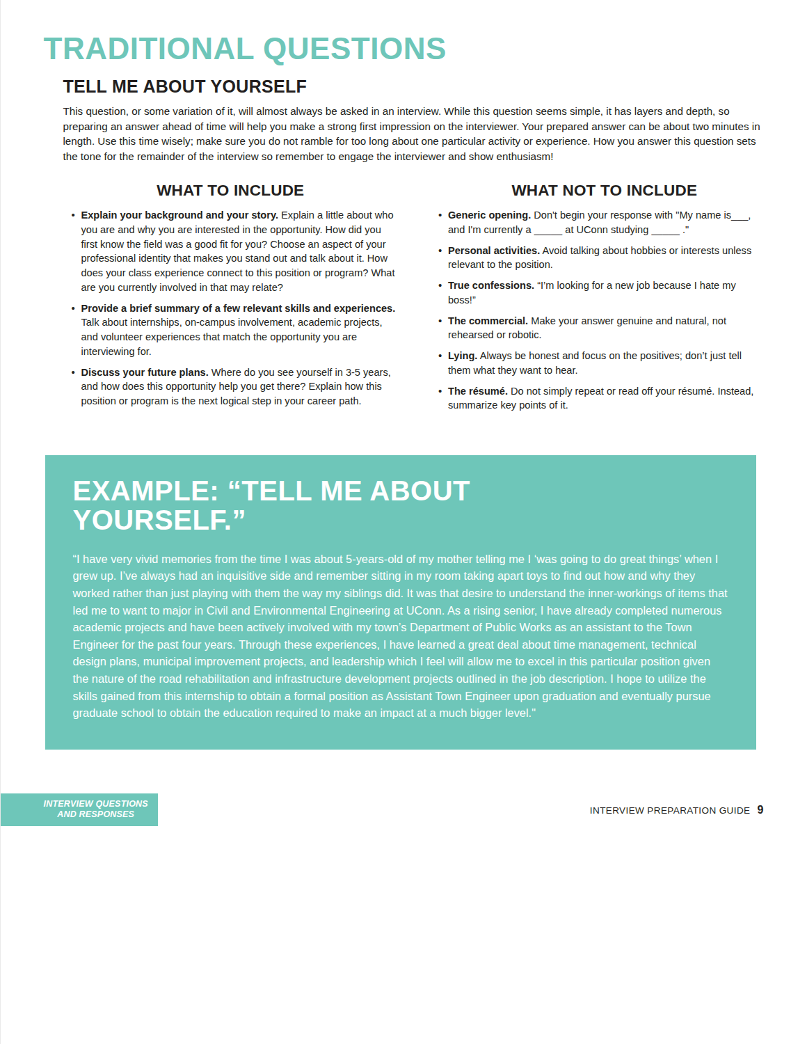Traditional Questions
Tell Me About Yourself
This question, or some variation of it, will almost always be asked in an interview. While this question seems simple, it has layers and depth, so preparing an answer ahead of time will help you make a strong first impression on the interviewer. Your prepared answer can be about two minutes in length. Use this time wisely; make sure you do not ramble for too long about one particular activity or experience. How you answer this question sets the tone for the remainder of the interview so remember to engage the interviewer and show enthusiasm!
What to Include
Explain your background and your story. Explain a little about who you are and why you are interested in the opportunity. How did you first know the field was a good fit for you? Choose an aspect of your professional identity that makes you stand out and talk about it. How does your class experience connect to this position or program? What are you currently involved in that may relate?
Provide a brief summary of a few relevant skills and experiences. Talk about internships, on-campus involvement, academic projects, and volunteer experiences that match the opportunity you are interviewing for.
Discuss your future plans. Where do you see yourself in 3-5 years, and how does this opportunity help you get there? Explain how this position or program is the next logical step in your career path.
What Not to Include
Generic opening. Don't begin your response with "My name is___, and I'm currently a _____ at UConn studying _____ ."
Personal activities. Avoid talking about hobbies or interests unless relevant to the position.
True confessions. “I’m looking for a new job because I hate my boss!”
The commercial. Make your answer genuine and natural, not rehearsed or robotic.
Lying. Always be honest and focus on the positives; don’t just tell them what they want to hear.
The résumé. Do not simply repeat or read off your résumé. Instead, summarize key points of it.
Example: “Tell Me About Yourself.”
“I have very vivid memories from the time I was about 5-years-old of my mother telling me I ‘was going to do great things’ when I grew up. I’ve always had an inquisitive side and remember sitting in my room taking apart toys to find out how and why they worked rather than just playing with them the way my siblings did. It was that desire to understand the inner-workings of items that led me to want to major in Civil and Environmental Engineering at UConn. As a rising senior, I have already completed numerous academic projects and have been actively involved with my town’s Department of Public Works as an assistant to the Town Engineer for the past four years. Through these experiences, I have learned a great deal about time management, technical design plans, municipal improvement projects, and leadership which I feel will allow me to excel in this particular position given the nature of the road rehabilitation and infrastructure development projects outlined in the job description. I hope to utilize the skills gained from this internship to obtain a formal position as Assistant Town Engineer upon graduation and eventually pursue graduate school to obtain the education required to make an impact at a much bigger level."
Interview Questions
and Responses
Interview Preparation Guide 9